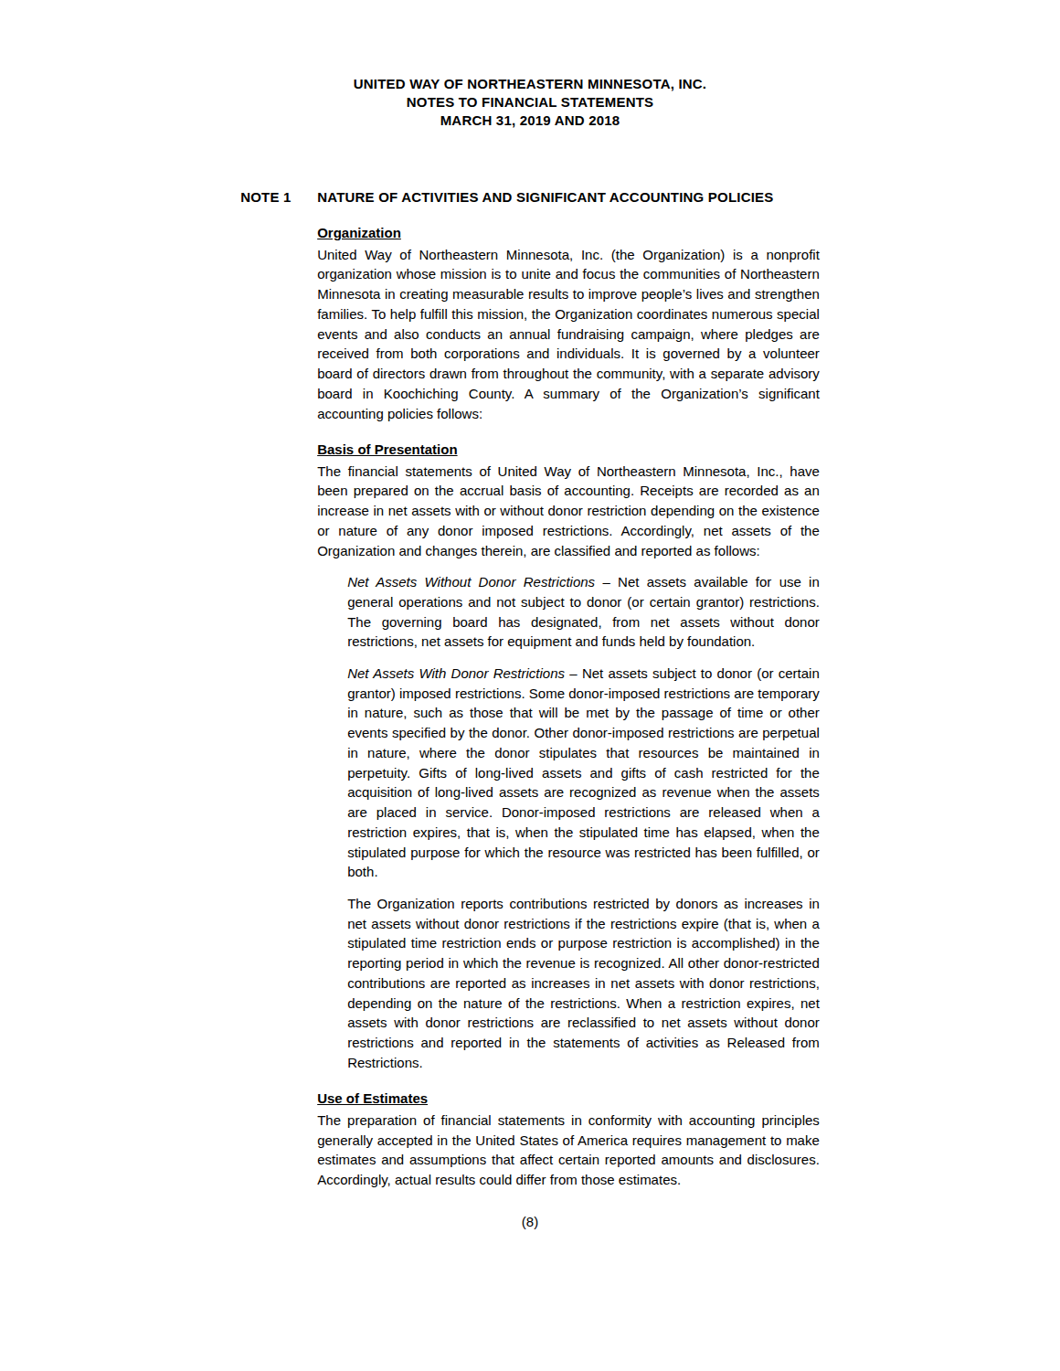UNITED WAY OF NORTHEASTERN MINNESOTA, INC.
NOTES TO FINANCIAL STATEMENTS
MARCH 31, 2019 AND 2018
NOTE 1
NATURE OF ACTIVITIES AND SIGNIFICANT ACCOUNTING POLICIES
Organization
United Way of Northeastern Minnesota, Inc. (the Organization) is a nonprofit organization whose mission is to unite and focus the communities of Northeastern Minnesota in creating measurable results to improve people’s lives and strengthen families. To help fulfill this mission, the Organization coordinates numerous special events and also conducts an annual fundraising campaign, where pledges are received from both corporations and individuals. It is governed by a volunteer board of directors drawn from throughout the community, with a separate advisory board in Koochiching County. A summary of the Organization’s significant accounting policies follows:
Basis of Presentation
The financial statements of United Way of Northeastern Minnesota, Inc., have been prepared on the accrual basis of accounting. Receipts are recorded as an increase in net assets with or without donor restriction depending on the existence or nature of any donor imposed restrictions. Accordingly, net assets of the Organization and changes therein, are classified and reported as follows:
Net Assets Without Donor Restrictions – Net assets available for use in general operations and not subject to donor (or certain grantor) restrictions. The governing board has designated, from net assets without donor restrictions, net assets for equipment and funds held by foundation.
Net Assets With Donor Restrictions – Net assets subject to donor (or certain grantor) imposed restrictions. Some donor-imposed restrictions are temporary in nature, such as those that will be met by the passage of time or other events specified by the donor. Other donor-imposed restrictions are perpetual in nature, where the donor stipulates that resources be maintained in perpetuity. Gifts of long-lived assets and gifts of cash restricted for the acquisition of long-lived assets are recognized as revenue when the assets are placed in service. Donor-imposed restrictions are released when a restriction expires, that is, when the stipulated time has elapsed, when the stipulated purpose for which the resource was restricted has been fulfilled, or both.
The Organization reports contributions restricted by donors as increases in net assets without donor restrictions if the restrictions expire (that is, when a stipulated time restriction ends or purpose restriction is accomplished) in the reporting period in which the revenue is recognized. All other donor-restricted contributions are reported as increases in net assets with donor restrictions, depending on the nature of the restrictions. When a restriction expires, net assets with donor restrictions are reclassified to net assets without donor restrictions and reported in the statements of activities as Released from Restrictions.
Use of Estimates
The preparation of financial statements in conformity with accounting principles generally accepted in the United States of America requires management to make estimates and assumptions that affect certain reported amounts and disclosures. Accordingly, actual results could differ from those estimates.
(8)